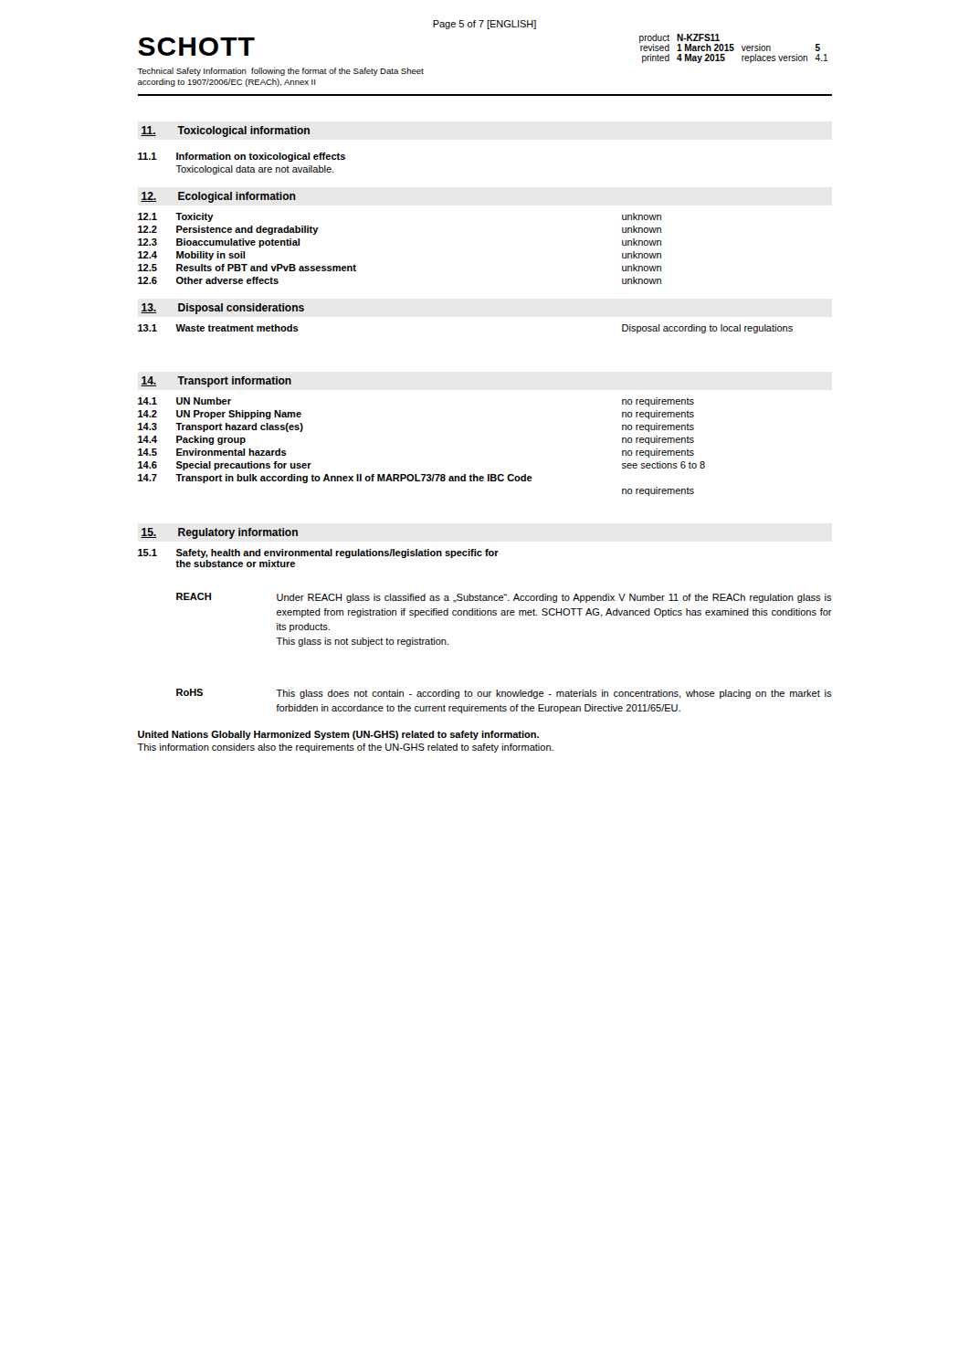Page 5 of 7 [ENGLISH]
SCHOTT
Technical Safety Information following the format of the Safety Data Sheet
according to 1907/2006/EC (REACh), Annex II
| product | N-KZFS11 | | |
| revised | 1 March 2015 | version | 5 |
| printed | 4 May 2015 | replaces version | 4.1 |
11. Toxicological information
11.1
Information on toxicological effects
Toxicological data are not available.
12. Ecological information
12.1
Toxicity
unknown
12.2
Persistence and degradability
unknown
12.3
Bioaccumulative potential
unknown
12.4
Mobility in soil
unknown
12.5
Results of PBT and vPvB assessment
unknown
12.6
Other adverse effects
unknown
13. Disposal considerations
13.1
Waste treatment methods
Disposal according to local regulations
14. Transport information
14.1
UN Number
no requirements
14.2
UN Proper Shipping Name
no requirements
14.3
Transport hazard class(es)
no requirements
14.4
Packing group
no requirements
14.5
Environmental hazards
no requirements
14.6
Special precautions for user
see sections 6 to 8
14.7
Transport in bulk according to Annex II of MARPOL73/78 and the IBC Code
no requirements
15. Regulatory information
15.1
Safety, health and environmental regulations/legislation specific for
the substance or mixture
REACH
Under REACH glass is classified as a „Substance“. According to Appendix V Number 11 of the REACh regulation glass is exempted from registration if specified conditions are met. SCHOTT AG, Advanced Optics has examined this conditions for its products.
This glass is not subject to registration.
RoHS
This glass does not contain - according to our knowledge - materials in concentrations, whose placing on the market is forbidden in accordance to the current requirements of the European Directive 2011/65/EU.
United Nations Globally Harmonized System (UN-GHS) related to safety information.
This information considers also the requirements of the UN-GHS related to safety information.